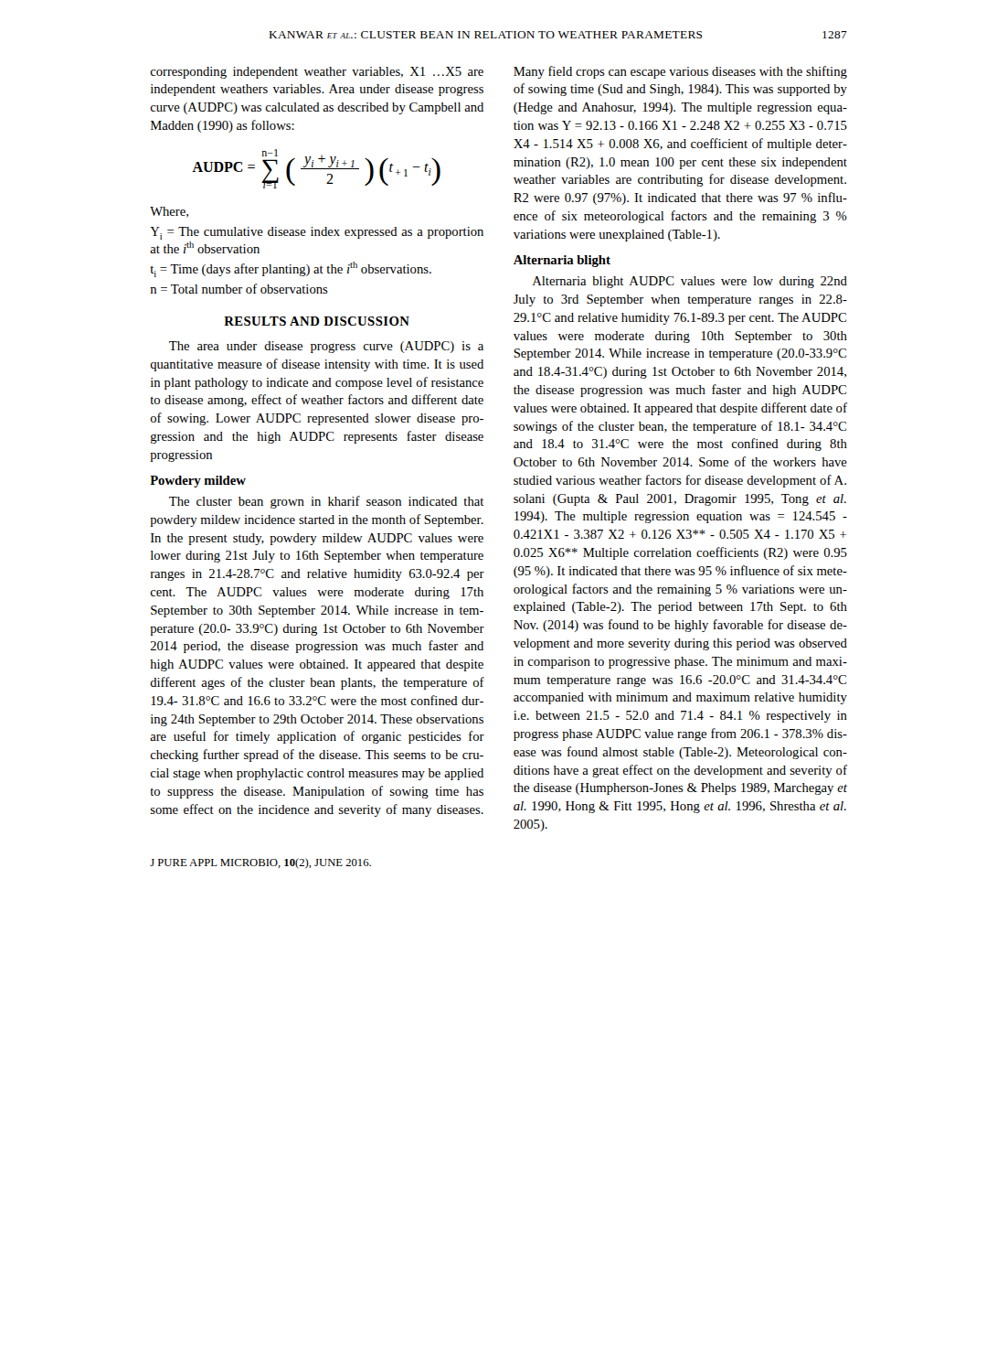KANWAR et al.: CLUSTER BEAN IN RELATION TO WEATHER PARAMETERS 1287
corresponding independent weather variables, X1 …X5 are independent weathers variables. Area under disease progress curve (AUDPC) was calculated as described by Campbell and Madden (1990) as follows:
AUDPC = n−1 ∑ i=1 ( yi + yi + 1 2 ) (t + 1 − ti)
Where,
Yi = The cumulative disease index expressed as a proportion at the ith observation
ti = Time (days after planting) at the ith observations.
n = Total number of observations
Results and Discussion
The area under disease progress curve (AUDPC) is a quantitative measure of disease intensity with time. It is used in plant pathology to indicate and compose level of resistance to disease among, effect of weather factors and different date of sowing. Lower AUDPC represented slower disease progression and the high AUDPC represents faster disease progression
Powdery mildew
The cluster bean grown in kharif season indicated that powdery mildew incidence started in the month of September. In the present study, powdery mildew AUDPC values were lower during 21st July to 16th September when temperature ranges in 21.4-28.7°C and relative humidity 63.0-92.4 per cent. The AUDPC values were moderate during 17th September to 30th September 2014. While increase in temperature (20.0- 33.9°C) during 1st October to 6th November 2014 period, the disease progression was much faster and high AUDPC values were obtained. It appeared that despite different ages of the cluster bean plants, the temperature of 19.4- 31.8°C and 16.6 to 33.2°C were the most confined during 24th September to 29th October 2014. These observations are useful for timely application of organic pesticides for checking further spread of the disease. This seems to be crucial stage when prophylactic control measures may be applied to suppress the disease. Manipulation of sowing time has some effect on the incidence and severity of many diseases. Many field crops can escape various diseases with the shifting of sowing time (Sud and Singh, 1984). This was supported by (Hedge and Anahosur, 1994). The multiple regression equation was Y = 92.13 - 0.166 X1 - 2.248 X2 + 0.255 X3 - 0.715 X4 - 1.514 X5 + 0.008 X6, and coefficient of multiple determination (R2), 1.0 mean 100 per cent these six independent weather variables are contributing for disease development. R2 were 0.97 (97%). It indicated that there was 97 % influence of six meteorological factors and the remaining 3 % variations were unexplained (Table-1).
Alternaria blight
Alternaria blight AUDPC values were low during 22nd July to 3rd September when temperature ranges in 22.8-29.1°C and relative humidity 76.1-89.3 per cent. The AUDPC values were moderate during 10th September to 30th September 2014. While increase in temperature (20.0-33.9°C and 18.4-31.4°C) during 1st October to 6th November 2014, the disease progression was much faster and high AUDPC values were obtained. It appeared that despite different date of sowings of the cluster bean, the temperature of 18.1- 34.4°C and 18.4 to 31.4°C were the most confined during 8th October to 6th November 2014. Some of the workers have studied various weather factors for disease development of A. solani (Gupta & Paul 2001, Dragomir 1995, Tong et al. 1994). The multiple regression equation was = 124.545 - 0.421X1 - 3.387 X2 + 0.126 X3** - 0.505 X4 - 1.170 X5 + 0.025 X6** Multiple correlation coefficients (R2) were 0.95 (95 %). It indicated that there was 95 % influence of six meteorological factors and the remaining 5 % variations were unexplained (Table-2). The period between 17th Sept. to 6th Nov. (2014) was found to be highly favorable for disease development and more severity during this period was observed in comparison to progressive phase. The minimum and maximum temperature range was 16.6 -20.0°C and 31.4-34.4°C accompanied with minimum and maximum relative humidity i.e. between 21.5 - 52.0 and 71.4 - 84.1 % respectively in progress phase AUDPC value range from 206.1 - 378.3% disease was found almost stable (Table-2). Meteorological conditions have a great effect on the development and severity of the disease (Humpherson-Jones & Phelps 1989, Marchegay et al. 1990, Hong & Fitt 1995, Hong et al. 1996, Shrestha et al. 2005).
J PURE APPL MICROBIO, 10(2), JUNE 2016.